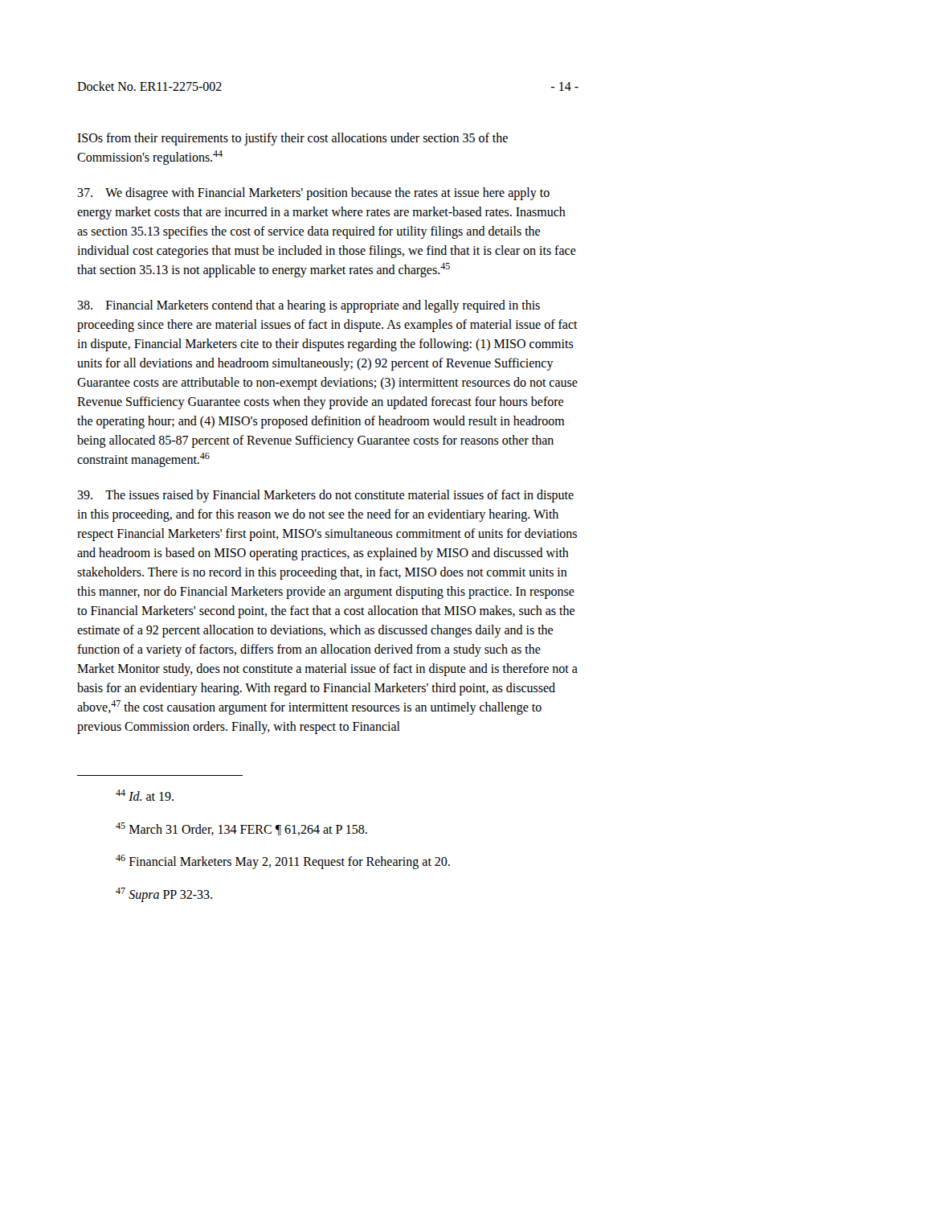Docket No. ER11-2275-002 - 14 -
ISOs from their requirements to justify their cost allocations under section 35 of the Commission's regulations.44
37. We disagree with Financial Marketers' position because the rates at issue here apply to energy market costs that are incurred in a market where rates are market-based rates. Inasmuch as section 35.13 specifies the cost of service data required for utility filings and details the individual cost categories that must be included in those filings, we find that it is clear on its face that section 35.13 is not applicable to energy market rates and charges.45
38. Financial Marketers contend that a hearing is appropriate and legally required in this proceeding since there are material issues of fact in dispute. As examples of material issue of fact in dispute, Financial Marketers cite to their disputes regarding the following: (1) MISO commits units for all deviations and headroom simultaneously; (2) 92 percent of Revenue Sufficiency Guarantee costs are attributable to non-exempt deviations; (3) intermittent resources do not cause Revenue Sufficiency Guarantee costs when they provide an updated forecast four hours before the operating hour; and (4) MISO's proposed definition of headroom would result in headroom being allocated 85-87 percent of Revenue Sufficiency Guarantee costs for reasons other than constraint management.46
39. The issues raised by Financial Marketers do not constitute material issues of fact in dispute in this proceeding, and for this reason we do not see the need for an evidentiary hearing. With respect Financial Marketers' first point, MISO's simultaneous commitment of units for deviations and headroom is based on MISO operating practices, as explained by MISO and discussed with stakeholders. There is no record in this proceeding that, in fact, MISO does not commit units in this manner, nor do Financial Marketers provide an argument disputing this practice. In response to Financial Marketers' second point, the fact that a cost allocation that MISO makes, such as the estimate of a 92 percent allocation to deviations, which as discussed changes daily and is the function of a variety of factors, differs from an allocation derived from a study such as the Market Monitor study, does not constitute a material issue of fact in dispute and is therefore not a basis for an evidentiary hearing. With regard to Financial Marketers' third point, as discussed above,47 the cost causation argument for intermittent resources is an untimely challenge to previous Commission orders. Finally, with respect to Financial
44 Id. at 19.
45 March 31 Order, 134 FERC ¶ 61,264 at P 158.
46 Financial Marketers May 2, 2011 Request for Rehearing at 20.
47 Supra PP 32-33.